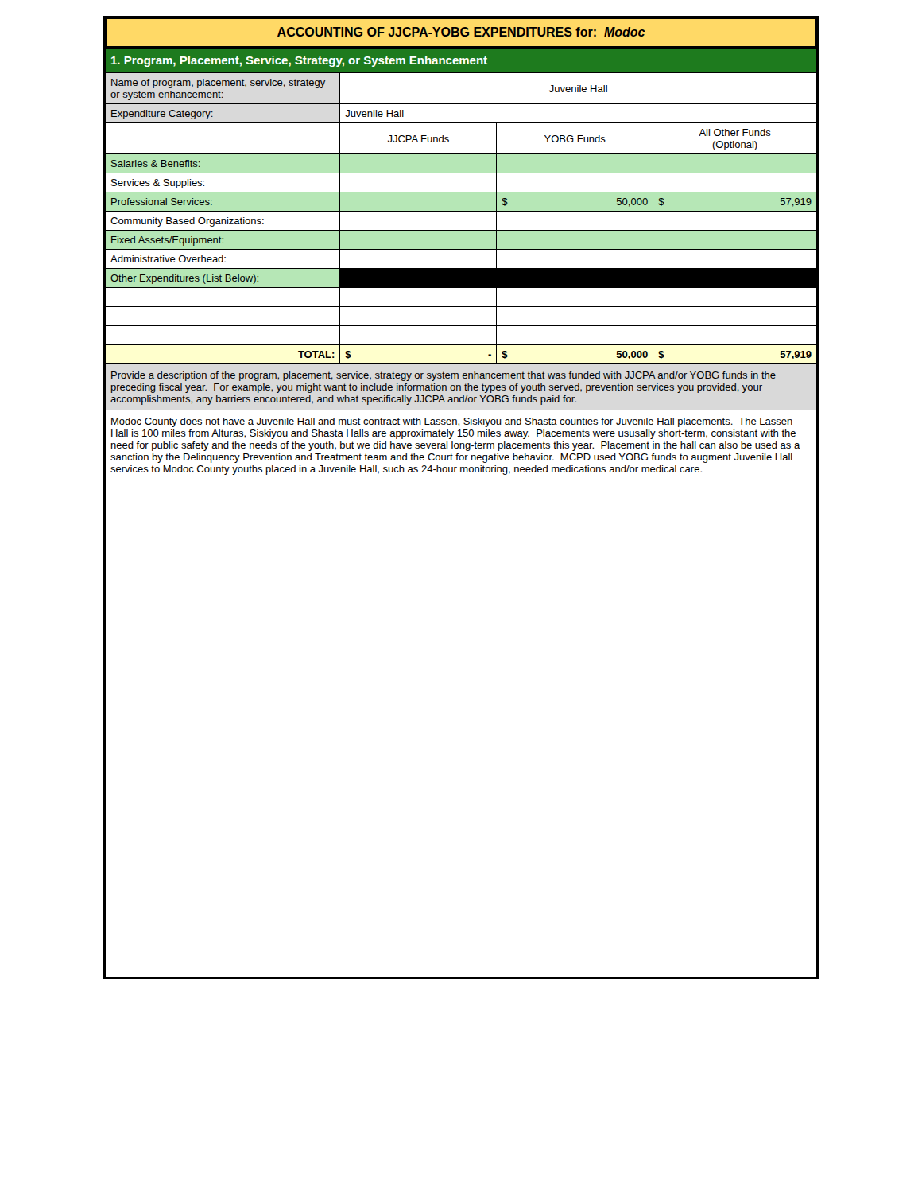ACCOUNTING OF JJCPA-YOBG EXPENDITURES for: Modoc
1. Program, Placement, Service, Strategy, or System Enhancement
| Name of program, placement, service, strategy or system enhancement: | Juvenile Hall |
| Expenditure Category: | Juvenile Hall |
| | JJCPA Funds | YOBG Funds | All Other Funds (Optional) |
| Salaries & Benefits: | | | |
| Services & Supplies: | | | |
| Professional Services: | | $ 50,000 | $ 57,919 |
| Community Based Organizations: | | | |
| Fixed Assets/Equipment: | | | |
| Administrative Overhead: | | | |
| Other Expenditures (List Below): | |
| TOTAL: | $ - | $ 50,000 | $ 57,919 |
| Provide a description of the program, placement, service, strategy or system enhancement that was funded with JJCPA and/or YOBG funds in the preceding fiscal year. For example, you might want to include information on the types of youth served, prevention services you provided, your accomplishments, any barriers encountered, and what specifically JJCPA and/or YOBG funds paid for. |
| Modoc County does not have a Juvenile Hall and must contract with Lassen, Siskiyou and Shasta counties for Juvenile Hall placements. The Lassen Hall is 100 miles from Alturas, Siskiyou and Shasta Halls are approximately 150 miles away. Placements were ususally short-term, consistant with the need for public safety and the needs of the youth, but we did have several long-term placements this year. Placement in the hall can also be used as a sanction by the Delinquency Prevention and Treatment team and the Court for negative behavior. MCPD used YOBG funds to augment Juvenile Hall services to Modoc County youths placed in a Juvenile Hall, such as 24-hour monitoring, needed medications and/or medical care. |